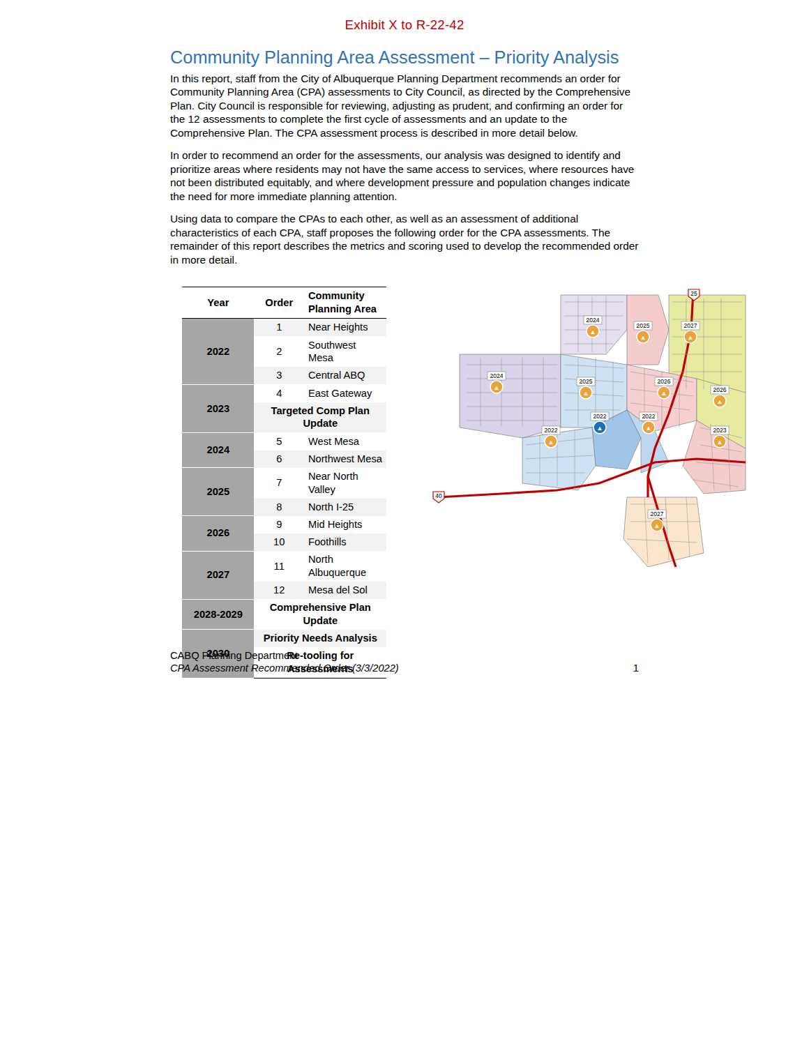Exhibit X to R-22-42
Community Planning Area Assessment – Priority Analysis
In this report, staff from the City of Albuquerque Planning Department recommends an order for Community Planning Area (CPA) assessments to City Council, as directed by the Comprehensive Plan. City Council is responsible for reviewing, adjusting as prudent, and confirming an order for the 12 assessments to complete the first cycle of assessments and an update to the Comprehensive Plan. The CPA assessment process is described in more detail below.
In order to recommend an order for the assessments, our analysis was designed to identify and prioritize areas where residents may not have the same access to services, where resources have not been distributed equitably, and where development pressure and population changes indicate the need for more immediate planning attention.
Using data to compare the CPAs to each other, as well as an assessment of additional characteristics of each CPA, staff proposes the following order for the CPA assessments. The remainder of this report describes the metrics and scoring used to develop the recommended order in more detail.
| Year | Order | Community Planning Area |
| --- | --- | --- |
| 2022 | 1 | Near Heights |
| 2 | Southwest Mesa |
| 3 | Central ABQ |
| 2023 | 4 | East Gateway |
| Targeted Comp Plan Update |
| 2024 | 5 | West Mesa |
| 6 | Northwest Mesa |
| 2025 | 7 | Near North Valley |
| 8 | North I-25 |
| 2026 | 9 | Mid Heights |
| 10 | Foothills |
| 2027 | 11 | North Albuquerque |
| 12 | Mesa del Sol |
| 2028-2029 | Comprehensive Plan Update |
| 2030 | Priority Needs Analysis |
| Re-tooling for Assessments |
25 40 2024 ▲ 2024 ▲ 2025 ▲ 2027 ▲ 2025 ▲ 2026 ▲ 2026 ▲ 2022 ▲ 2022 ▲ 2022 ▲ 2023 ▲ 2027 ▲
CABQ Planning Department
CPA Assessment Recommended Order (3/3/2022) 1